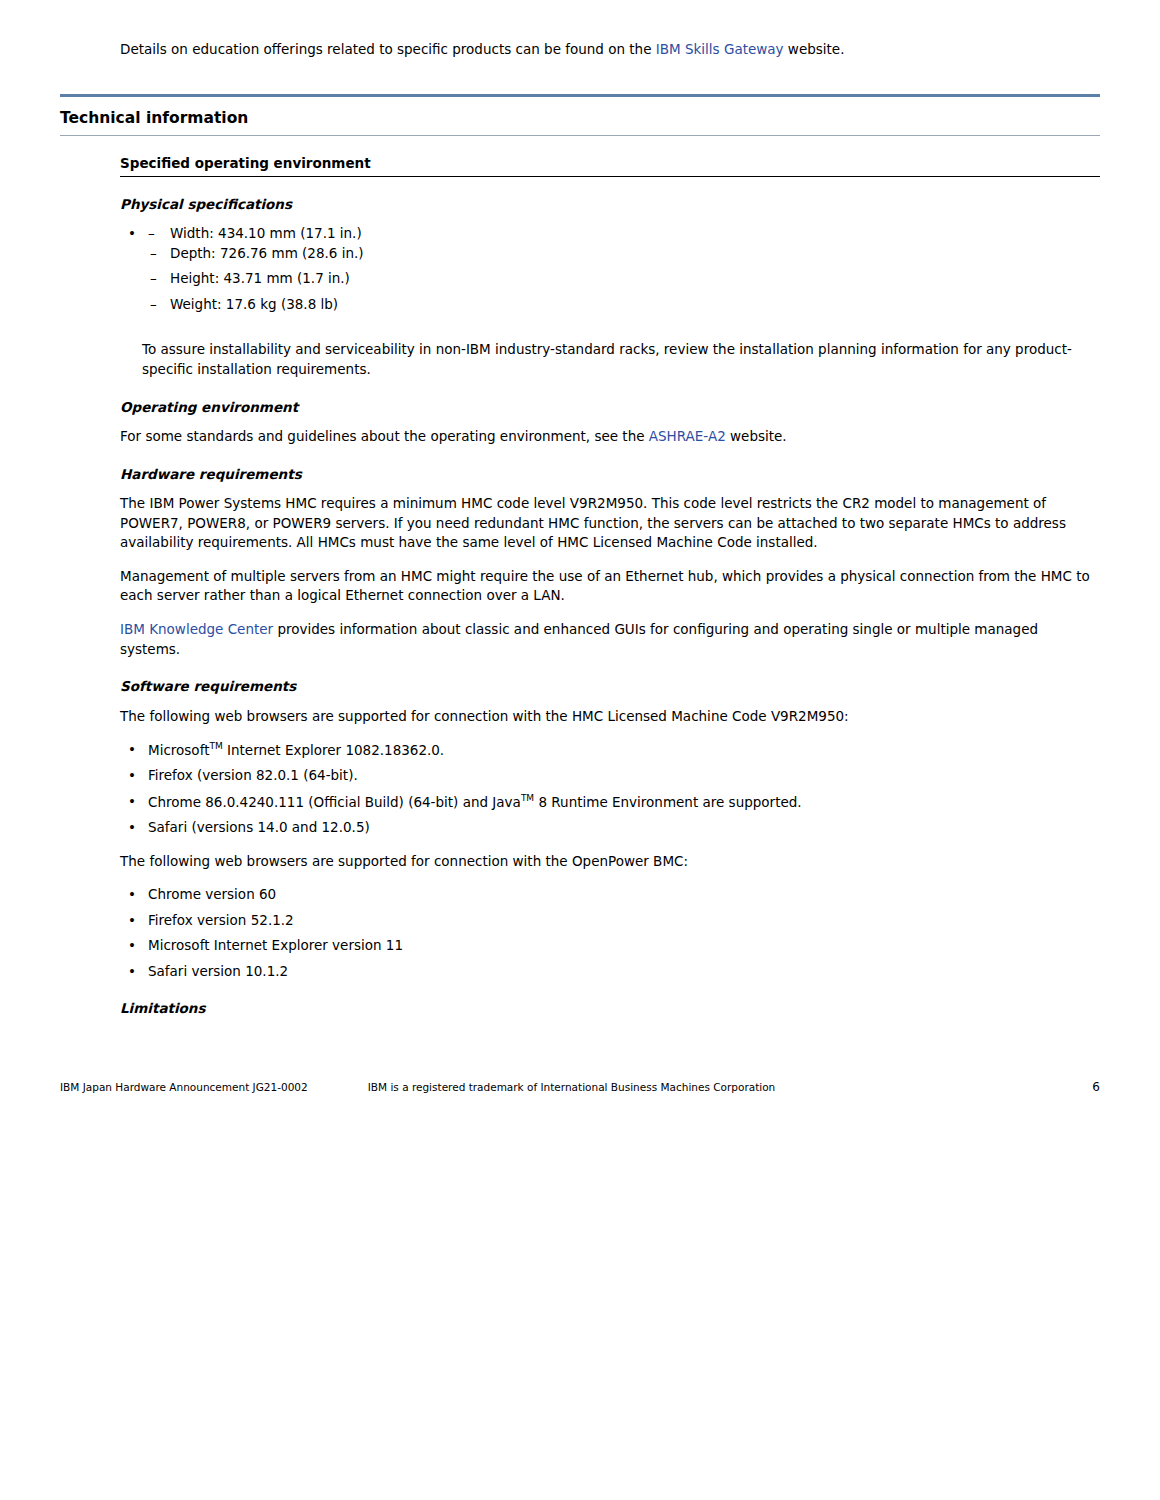Details on education offerings related to specific products can be found on the IBM Skills Gateway website.
Technical information
Specified operating environment
Physical specifications
– Width: 434.10 mm (17.1 in.)
Depth: 726.76 mm (28.6 in.)
Height: 43.71 mm (1.7 in.)
Weight: 17.6 kg (38.8 lb)
To assure installability and serviceability in non-IBM industry-standard racks, review the installation planning information for any product-specific installation requirements.
Operating environment
For some standards and guidelines about the operating environment, see the ASHRAE-A2 website.
Hardware requirements
The IBM Power Systems HMC requires a minimum HMC code level V9R2M950. This code level restricts the CR2 model to management of POWER7, POWER8, or POWER9 servers. If you need redundant HMC function, the servers can be attached to two separate HMCs to address availability requirements. All HMCs must have the same level of HMC Licensed Machine Code installed.
Management of multiple servers from an HMC might require the use of an Ethernet hub, which provides a physical connection from the HMC to each server rather than a logical Ethernet connection over a LAN.
IBM Knowledge Center provides information about classic and enhanced GUIs for configuring and operating single or multiple managed systems.
Software requirements
The following web browsers are supported for connection with the HMC Licensed Machine Code V9R2M950:
MicrosoftTM Internet Explorer 1082.18362.0.
Firefox (version 82.0.1 (64-bit).
Chrome 86.0.4240.111 (Official Build) (64-bit) and JavaTM 8 Runtime Environment are supported.
Safari (versions 14.0 and 12.0.5)
The following web browsers are supported for connection with the OpenPower BMC:
Chrome version 60
Firefox version 52.1.2
Microsoft Internet Explorer version 11
Safari version 10.1.2
Limitations
IBM Japan Hardware Announcement JG21-0002 IBM is a registered trademark of International Business Machines Corporation 6